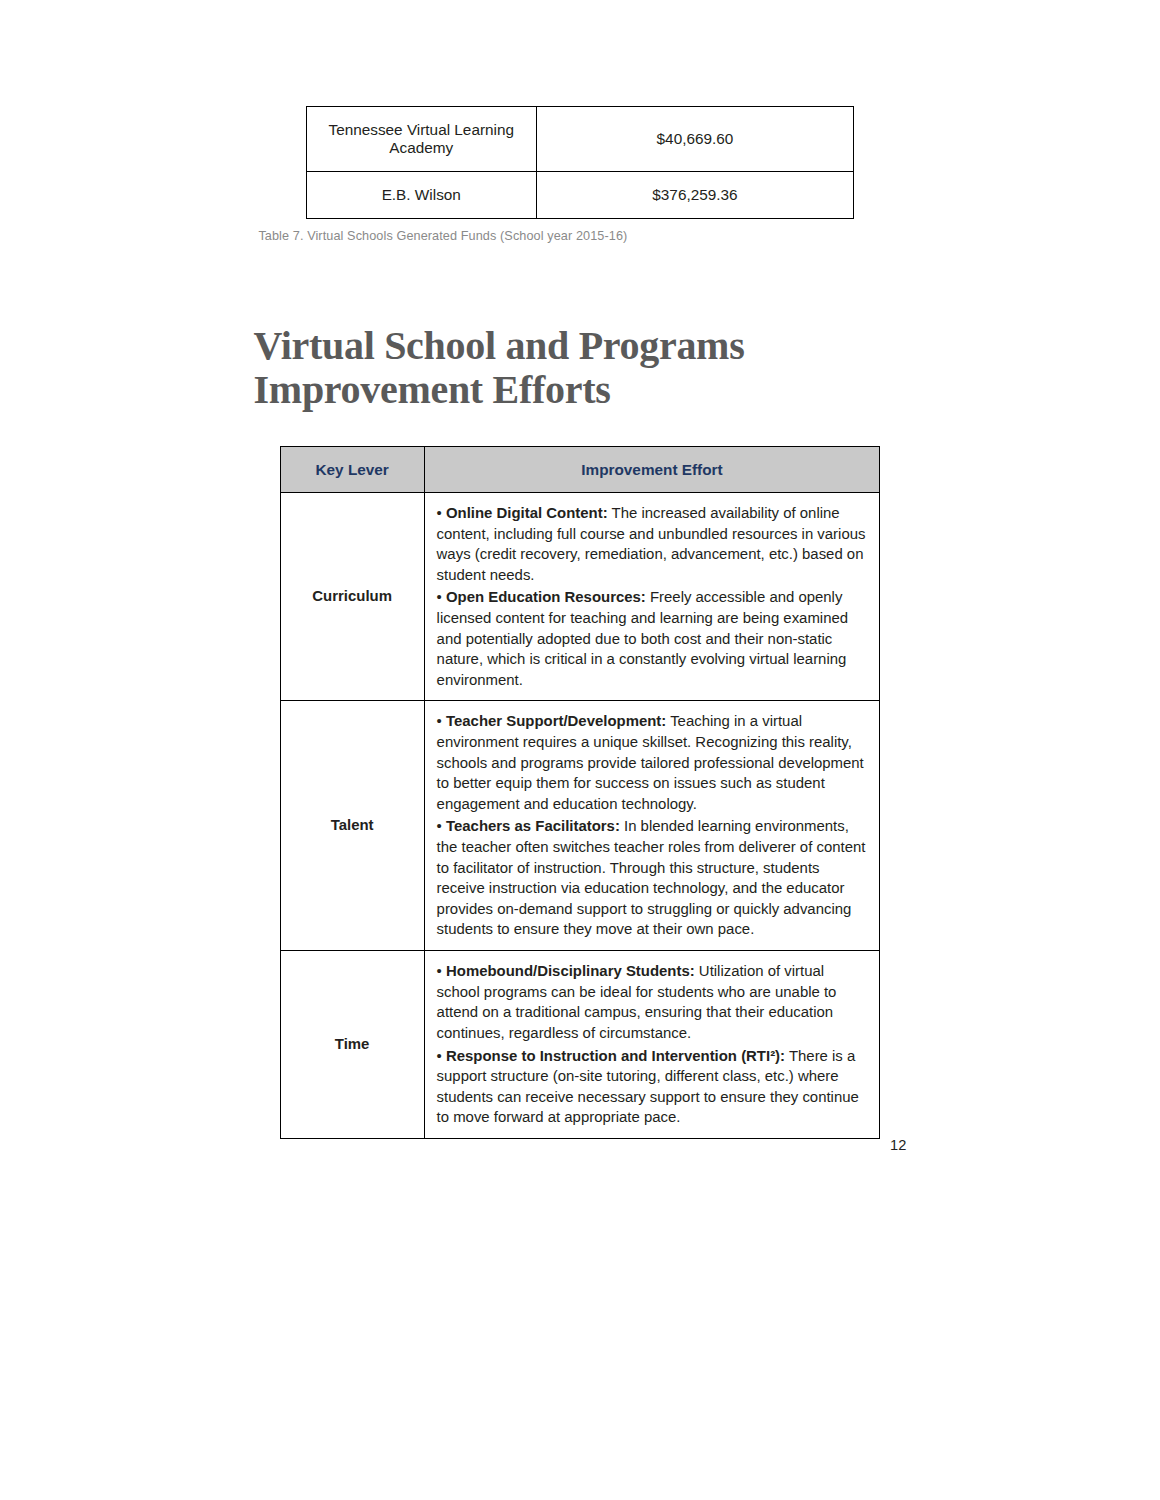| Tennessee Virtual Learning Academy | $40,669.60 |
| E.B. Wilson | $376,259.36 |
Table 7. Virtual Schools Generated Funds (School year 2015-16)
Virtual School and Programs Improvement Efforts
| Key Lever | Improvement Effort |
| --- | --- |
| Curriculum | • Online Digital Content: The increased availability of online content, including full course and unbundled resources in various ways (credit recovery, remediation, advancement, etc.) based on student needs. • Open Education Resources: Freely accessible and openly licensed content for teaching and learning are being examined and potentially adopted due to both cost and their non-static nature, which is critical in a constantly evolving virtual learning environment. |
| Talent | • Teacher Support/Development: Teaching in a virtual environment requires a unique skillset. Recognizing this reality, schools and programs provide tailored professional development to better equip them for success on issues such as student engagement and education technology. • Teachers as Facilitators: In blended learning environments, the teacher often switches teacher roles from deliverer of content to facilitator of instruction. Through this structure, students receive instruction via education technology, and the educator provides on-demand support to struggling or quickly advancing students to ensure they move at their own pace. |
| Time | • Homebound/Disciplinary Students: Utilization of virtual school programs can be ideal for students who are unable to attend on a traditional campus, ensuring that their education continues, regardless of circumstance. • Response to Instruction and Intervention (RTI²): There is a support structure (on-site tutoring, different class, etc.) where students can receive necessary support to ensure they continue to move forward at appropriate pace. |
12